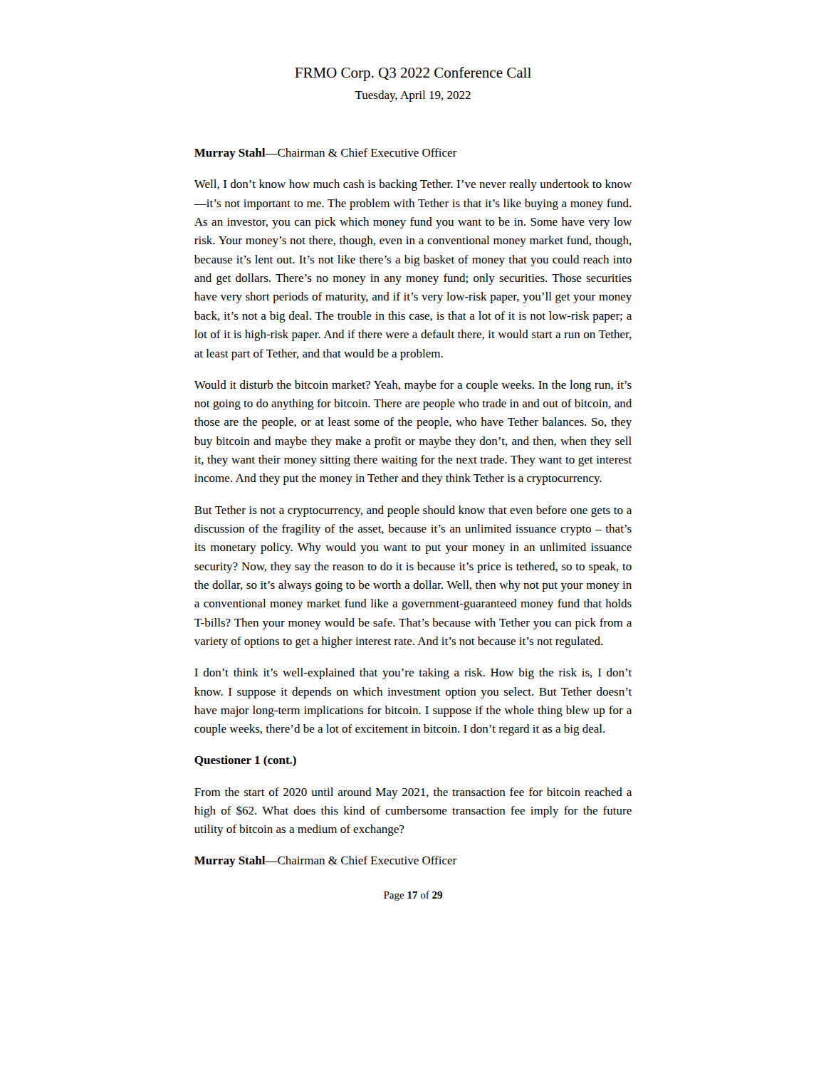FRMO Corp. Q3 2022 Conference Call
Tuesday, April 19, 2022
Murray Stahl—Chairman & Chief Executive Officer
Well, I don’t know how much cash is backing Tether. I’ve never really undertook to know—it’s not important to me. The problem with Tether is that it’s like buying a money fund. As an investor, you can pick which money fund you want to be in. Some have very low risk. Your money’s not there, though, even in a conventional money market fund, though, because it’s lent out. It’s not like there’s a big basket of money that you could reach into and get dollars. There’s no money in any money fund; only securities. Those securities have very short periods of maturity, and if it’s very low-risk paper, you’ll get your money back, it’s not a big deal. The trouble in this case, is that a lot of it is not low-risk paper; a lot of it is high-risk paper. And if there were a default there, it would start a run on Tether, at least part of Tether, and that would be a problem.
Would it disturb the bitcoin market? Yeah, maybe for a couple weeks. In the long run, it’s not going to do anything for bitcoin. There are people who trade in and out of bitcoin, and those are the people, or at least some of the people, who have Tether balances. So, they buy bitcoin and maybe they make a profit or maybe they don’t, and then, when they sell it, they want their money sitting there waiting for the next trade. They want to get interest income. And they put the money in Tether and they think Tether is a cryptocurrency.
But Tether is not a cryptocurrency, and people should know that even before one gets to a discussion of the fragility of the asset, because it’s an unlimited issuance crypto – that’s its monetary policy. Why would you want to put your money in an unlimited issuance security? Now, they say the reason to do it is because it’s price is tethered, so to speak, to the dollar, so it’s always going to be worth a dollar. Well, then why not put your money in a conventional money market fund like a government-guaranteed money fund that holds T-bills? Then your money would be safe. That’s because with Tether you can pick from a variety of options to get a higher interest rate. And it’s not because it’s not regulated.
I don’t think it’s well-explained that you’re taking a risk. How big the risk is, I don’t know. I suppose it depends on which investment option you select. But Tether doesn’t have major long-term implications for bitcoin. I suppose if the whole thing blew up for a couple weeks, there’d be a lot of excitement in bitcoin. I don’t regard it as a big deal.
Questioner 1 (cont.)
From the start of 2020 until around May 2021, the transaction fee for bitcoin reached a high of $62. What does this kind of cumbersome transaction fee imply for the future utility of bitcoin as a medium of exchange?
Murray Stahl—Chairman & Chief Executive Officer
Page 17 of 29